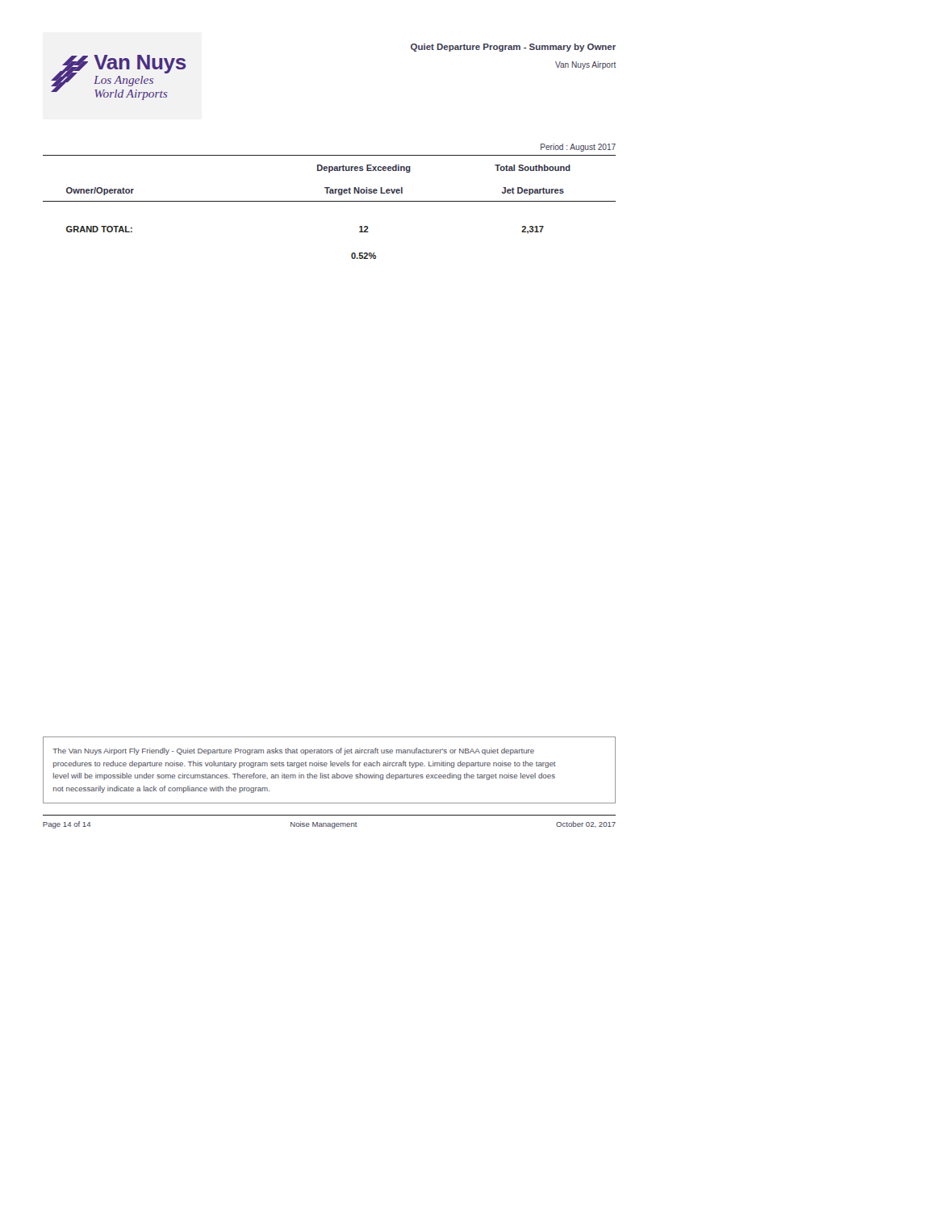Van Nuys
Los Angeles
World Airports
Quiet Departure Program - Summary by Owner
Van Nuys Airport
Period : August 2017
| | Departures Exceeding | Total Southbound |
| --- | --- | --- |
| Owner/Operator | Target Noise Level | Jet Departures |
| GRAND TOTAL: | 12 | 2,317 |
| | 0.52% | |
The Van Nuys Airport Fly Friendly - Quiet Departure Program asks that operators of jet aircraft use manufacturer's or NBAA quiet departure
procedures to reduce departure noise. This voluntary program sets target noise levels for each aircraft type. Limiting departure noise to the target
level will be impossible under some circumstances. Therefore, an item in the list above showing departures exceeding the target noise level does
not necessarily indicate a lack of compliance with the program.
Page 14 of 14
Noise Management
October 02, 2017